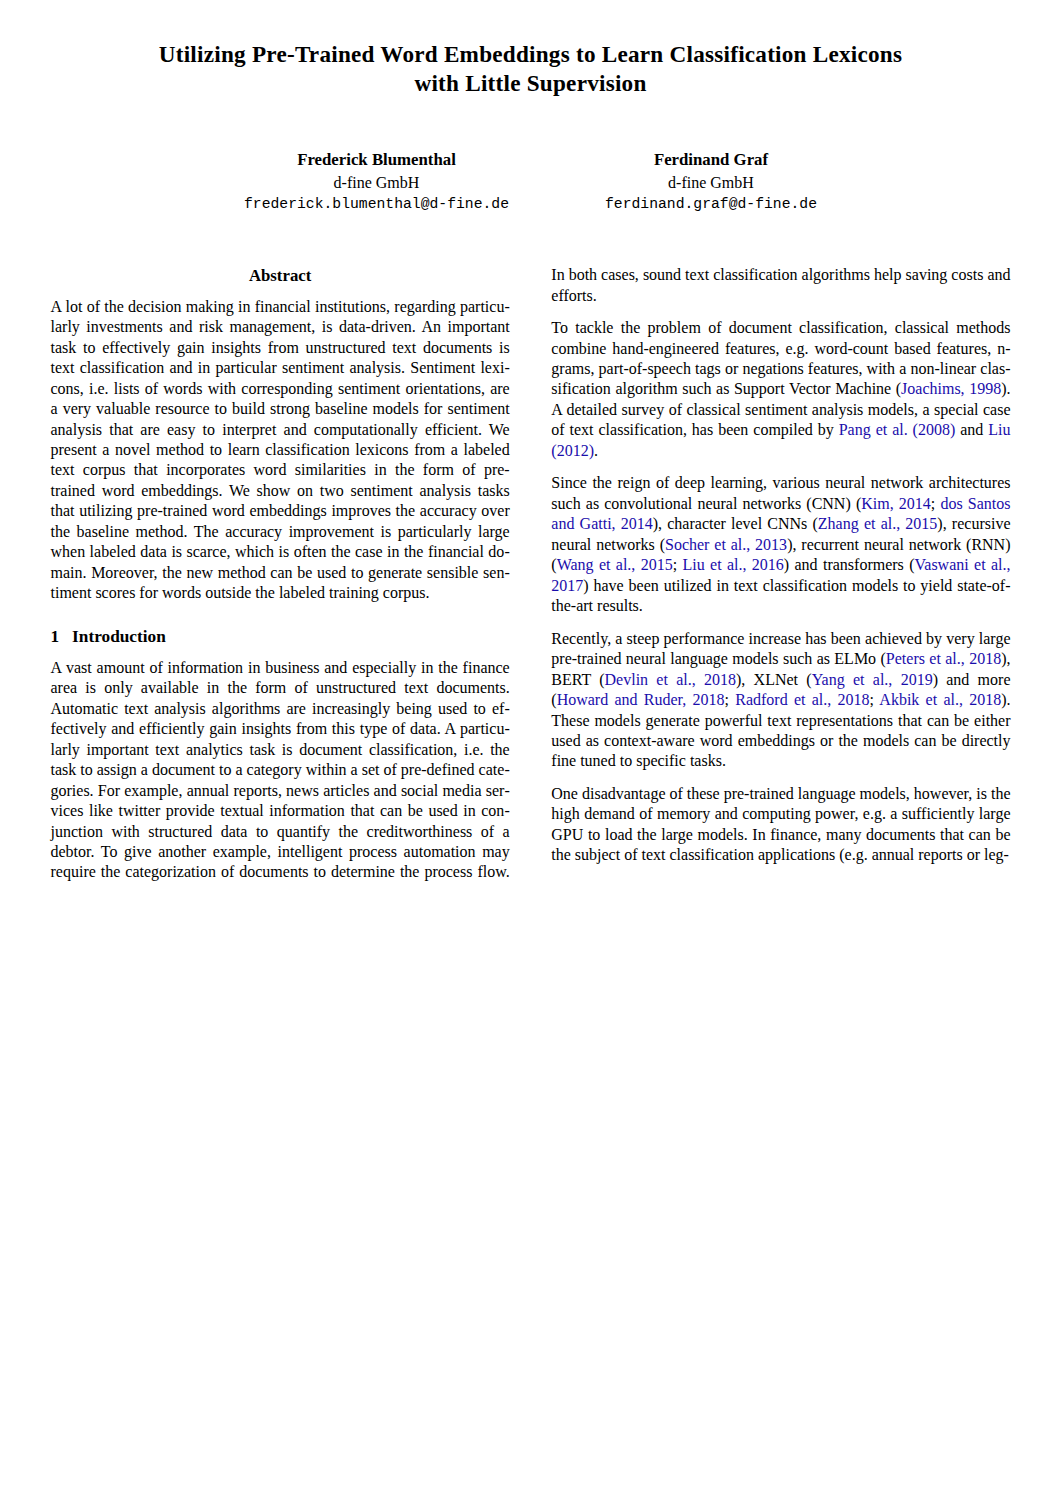Utilizing Pre-Trained Word Embeddings to Learn Classification Lexicons
with Little Supervision
Frederick Blumenthal
d-fine GmbH
frederick.blumenthal@d-fine.de
Ferdinand Graf
d-fine GmbH
ferdinand.graf@d-fine.de
Abstract
A lot of the decision making in financial institutions, regarding particularly investments and risk management, is data-driven. An important task to effectively gain insights from unstructured text documents is text classification and in particular sentiment analysis. Sentiment lexicons, i.e. lists of words with corresponding sentiment orientations, are a very valuable resource to build strong baseline models for sentiment analysis that are easy to interpret and computationally efficient. We present a novel method to learn classification lexicons from a labeled text corpus that incorporates word similarities in the form of pre-trained word embeddings. We show on two sentiment analysis tasks that utilizing pre-trained word embeddings improves the accuracy over the baseline method. The accuracy improvement is particularly large when labeled data is scarce, which is often the case in the financial domain. Moreover, the new method can be used to generate sensible sentiment scores for words outside the labeled training corpus.
1 Introduction
A vast amount of information in business and especially in the finance area is only available in the form of unstructured text documents. Automatic text analysis algorithms are increasingly being used to effectively and efficiently gain insights from this type of data. A particularly important text analytics task is document classification, i.e. the task to assign a document to a category within a set of pre-defined categories. For example, annual reports, news articles and social media services like twitter provide textual information that can be used in conjunction with structured data to quantify the creditworthiness of a debtor. To give another example, intelligent process automation may require the categorization of documents to determine the process flow. In both cases, sound text classification algorithms help saving costs and efforts.
To tackle the problem of document classification, classical methods combine hand-engineered features, e.g. word-count based features, n-grams, part-of-speech tags or negations features, with a non-linear classification algorithm such as Support Vector Machine (Joachims, 1998). A detailed survey of classical sentiment analysis models, a special case of text classification, has been compiled by Pang et al. (2008) and Liu (2012).
Since the reign of deep learning, various neural network architectures such as convolutional neural networks (CNN) (Kim, 2014; dos Santos and Gatti, 2014), character level CNNs (Zhang et al., 2015), recursive neural networks (Socher et al., 2013), recurrent neural network (RNN) (Wang et al., 2015; Liu et al., 2016) and transformers (Vaswani et al., 2017) have been utilized in text classification models to yield state-of-the-art results.
Recently, a steep performance increase has been achieved by very large pre-trained neural language models such as ELMo (Peters et al., 2018), BERT (Devlin et al., 2018), XLNet (Yang et al., 2019) and more (Howard and Ruder, 2018; Radford et al., 2018; Akbik et al., 2018). These models generate powerful text representations that can be either used as context-aware word embeddings or the models can be directly fine tuned to specific tasks.
One disadvantage of these pre-trained language models, however, is the high demand of memory and computing power, e.g. a sufficiently large GPU to load the large models. In finance, many documents that can be the subject of text classification applications (e.g. annual reports or leg-